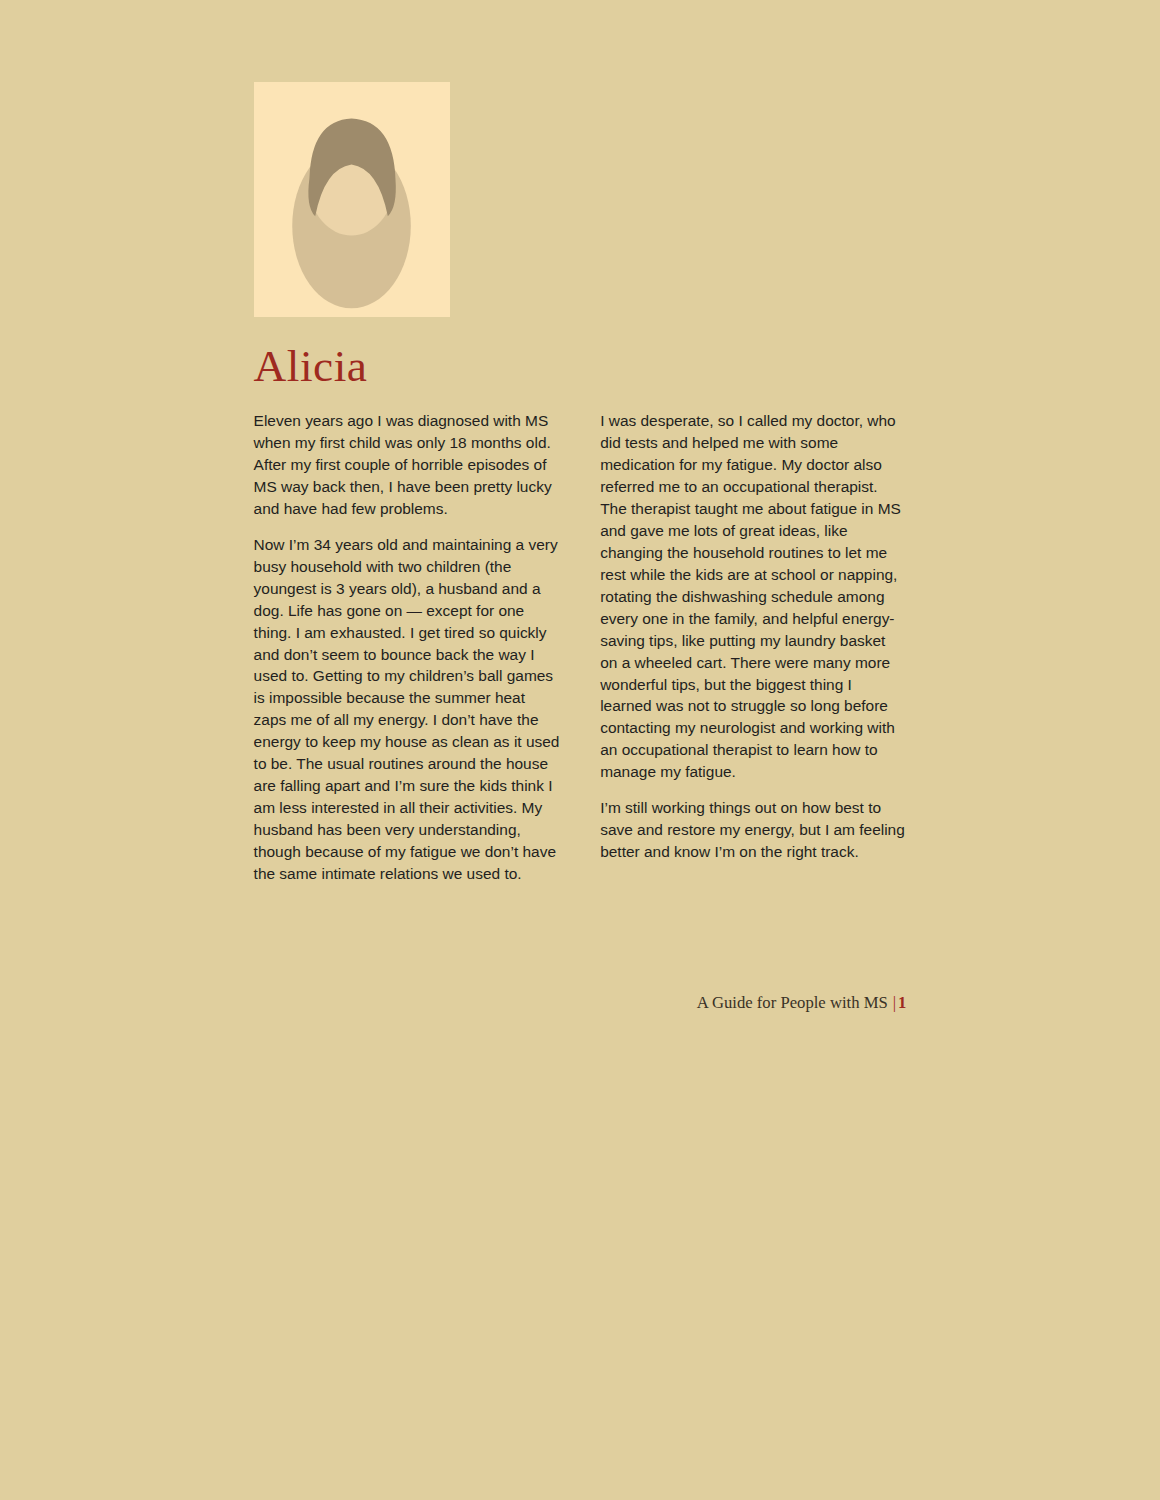Alicia
Eleven years ago I was diagnosed with MS when my first child was only 18 months old. After my first couple of horrible episodes of MS way back then, I have been pretty lucky and have had few problems.
Now I’m 34 years old and maintaining a very busy household with two children (the youngest is 3 years old), a husband and a dog. Life has gone on — except for one thing. I am exhausted. I get tired so quickly and don’t seem to bounce back the way I used to. Getting to my children’s ball games is impossible because the summer heat zaps me of all my energy. I don’t have the energy to keep my house as clean as it used to be. The usual routines around the house are falling apart and I’m sure the kids think I am less interested in all their activities. My husband has been very understanding, though because of my fatigue we don’t have the same intimate relations we used to.
I was desperate, so I called my doctor, who did tests and helped me with some medication for my fatigue. My doctor also referred me to an occupational therapist. The therapist taught me about fatigue in MS and gave me lots of great ideas, like changing the household routines to let me rest while the kids are at school or napping, rotating the dishwashing schedule among every one in the family, and helpful energy-saving tips, like putting my laundry basket on a wheeled cart. There were many more wonderful tips, but the biggest thing I learned was not to struggle so long before contacting my neurologist and working with an occupational therapist to learn how to manage my fatigue.
I’m still working things out on how best to save and restore my energy, but I am feeling better and know I’m on the right track.
A Guide for People with MS|1